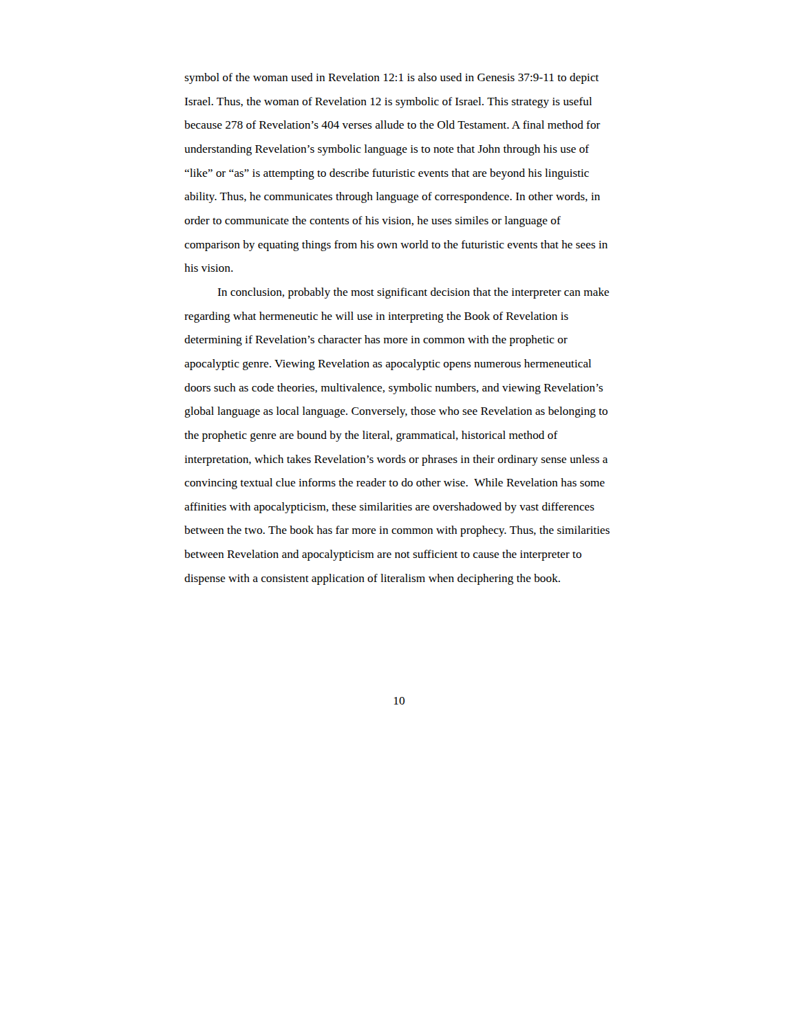symbol of the woman used in Revelation 12:1 is also used in Genesis 37:9-11 to depict Israel. Thus, the woman of Revelation 12 is symbolic of Israel. This strategy is useful because 278 of Revelation’s 404 verses allude to the Old Testament. A final method for understanding Revelation’s symbolic language is to note that John through his use of “like” or “as” is attempting to describe futuristic events that are beyond his linguistic ability. Thus, he communicates through language of correspondence. In other words, in order to communicate the contents of his vision, he uses similes or language of comparison by equating things from his own world to the futuristic events that he sees in his vision.
In conclusion, probably the most significant decision that the interpreter can make regarding what hermeneutic he will use in interpreting the Book of Revelation is determining if Revelation’s character has more in common with the prophetic or apocalyptic genre. Viewing Revelation as apocalyptic opens numerous hermeneutical doors such as code theories, multivalence, symbolic numbers, and viewing Revelation’s global language as local language. Conversely, those who see Revelation as belonging to the prophetic genre are bound by the literal, grammatical, historical method of interpretation, which takes Revelation’s words or phrases in their ordinary sense unless a convincing textual clue informs the reader to do other wise. While Revelation has some affinities with apocalypticism, these similarities are overshadowed by vast differences between the two. The book has far more in common with prophecy. Thus, the similarities between Revelation and apocalypticism are not sufficient to cause the interpreter to dispense with a consistent application of literalism when deciphering the book.
10